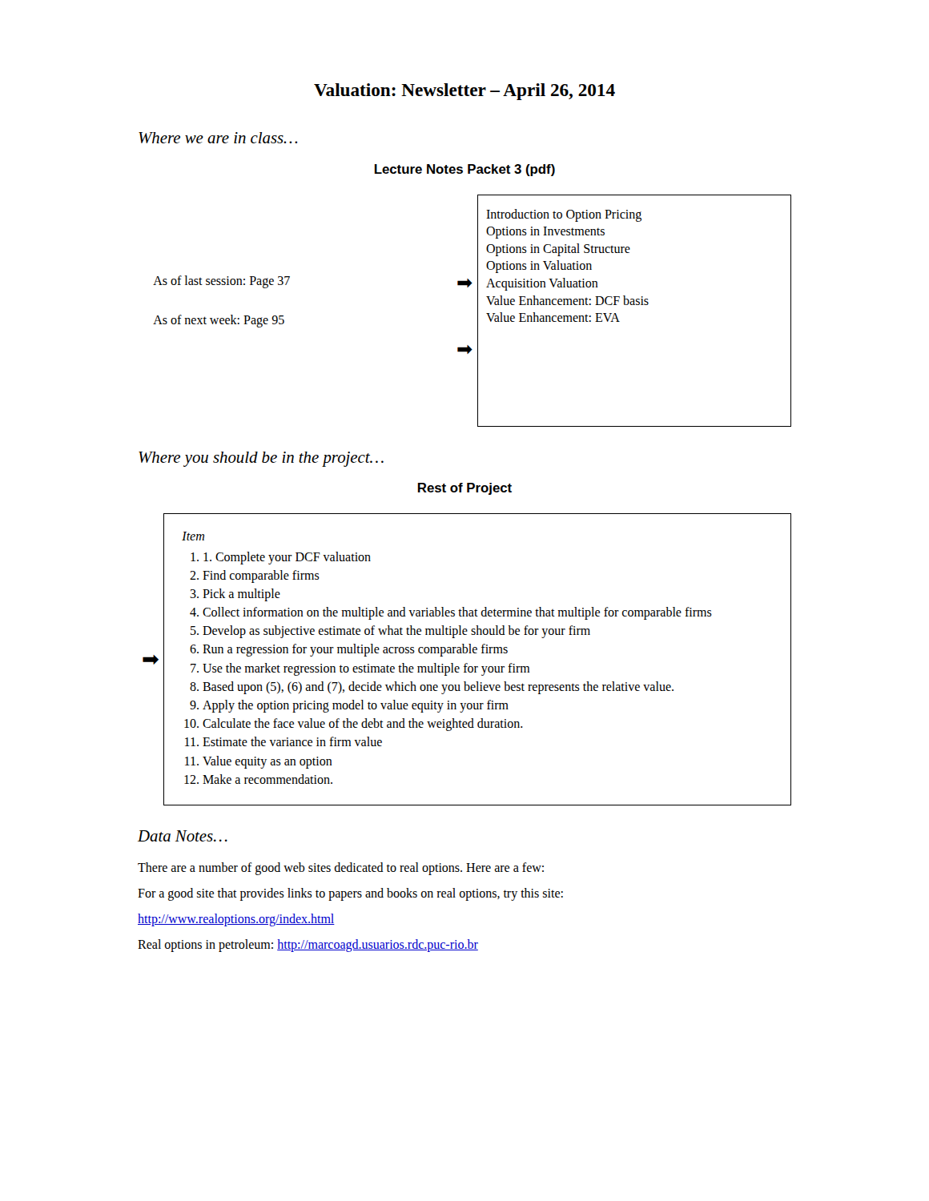Valuation: Newsletter – April 26, 2014
Where we are in class…
Lecture Notes Packet 3 (pdf)
As of last session: Page 37
As of next week: Page 95
➡ ➡
Introduction to Option Pricing
Options in Investments
Options in Capital Structure
Options in Valuation
Acquisition Valuation
Value Enhancement: DCF basis
Value Enhancement: EVA
Where you should be in the project…
Rest of Project
➡
Item
1. Complete your DCF valuation
Find comparable firms
Pick a multiple
Collect information on the multiple and variables that determine that multiple for comparable firms
Develop as subjective estimate of what the multiple should be for your firm
Run a regression for your multiple across comparable firms
Use the market regression to estimate the multiple for your firm
Based upon (5), (6) and (7), decide which one you believe best represents the relative value.
Apply the option pricing model to value equity in your firm
Calculate the face value of the debt and the weighted duration.
Estimate the variance in firm value
Value equity as an option
Make a recommendation.
Data Notes…
There are a number of good web sites dedicated to real options. Here are a few:
For a good site that provides links to papers and books on real options, try this site:
http://www.realoptions.org/index.html
Real options in petroleum: http://marcoagd.usuarios.rdc.puc-rio.br